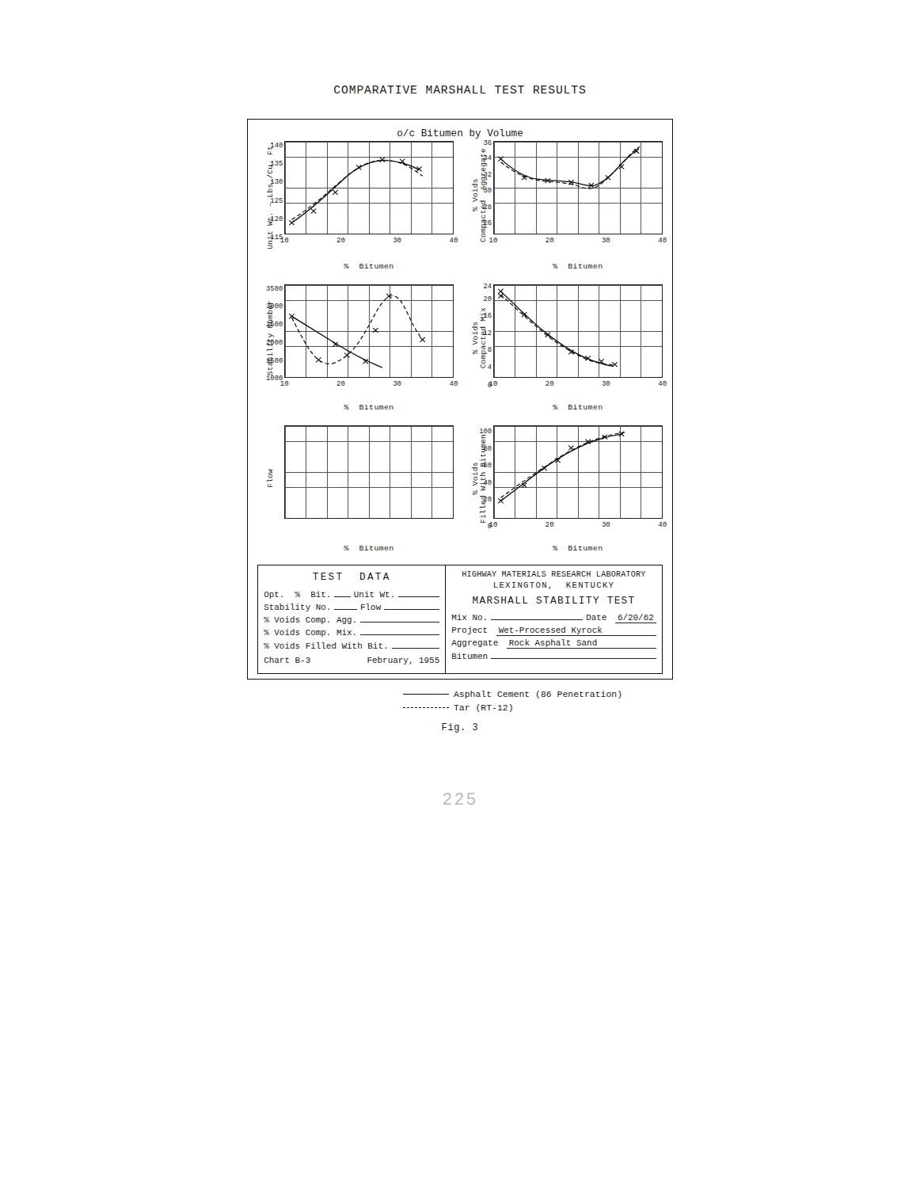COMPARATIVE MARSHALL TEST RESULTS
o/c Bitumen by Volume
Unit Wt. – Lbs./Cu. Ft.
140 135 130 125 120 115
10 20 30 40
% Bitumen
% Voids Compacted Aggregate
36 34 32 30 28 26
10 20 30 40
% Bitumen
Stability Number
3500 3000 2500 2000 1500 1000
10 20 30 40
% Bitumen
% Voids Compacted Mix
24 20 16 12 8 4 0
10 20 30 40
% Bitumen
Flow
% Bitumen
% Voids Filled With Bitumen
100 80 60 40 20 0
10 20 30 40
% Bitumen
TEST DATA
Opt. % Bit. Unit Wt.
Stability No. Flow
% Voids Comp. Agg.
% Voids Comp. Mix.
% Voids Filled With Bit.
Chart B-3 February, 1955
HIGHWAY MATERIALS RESEARCH LABORATORY
LEXINGTON, KENTUCKY
MARSHALL STABILITY TEST
Mix No. Date 6/20/62
Project Wet-Processed Kyrock
Aggregate Rock Asphalt Sand
Bitumen
Asphalt Cement (86 Penetration)
Tar (RT-12)
Fig. 3
225